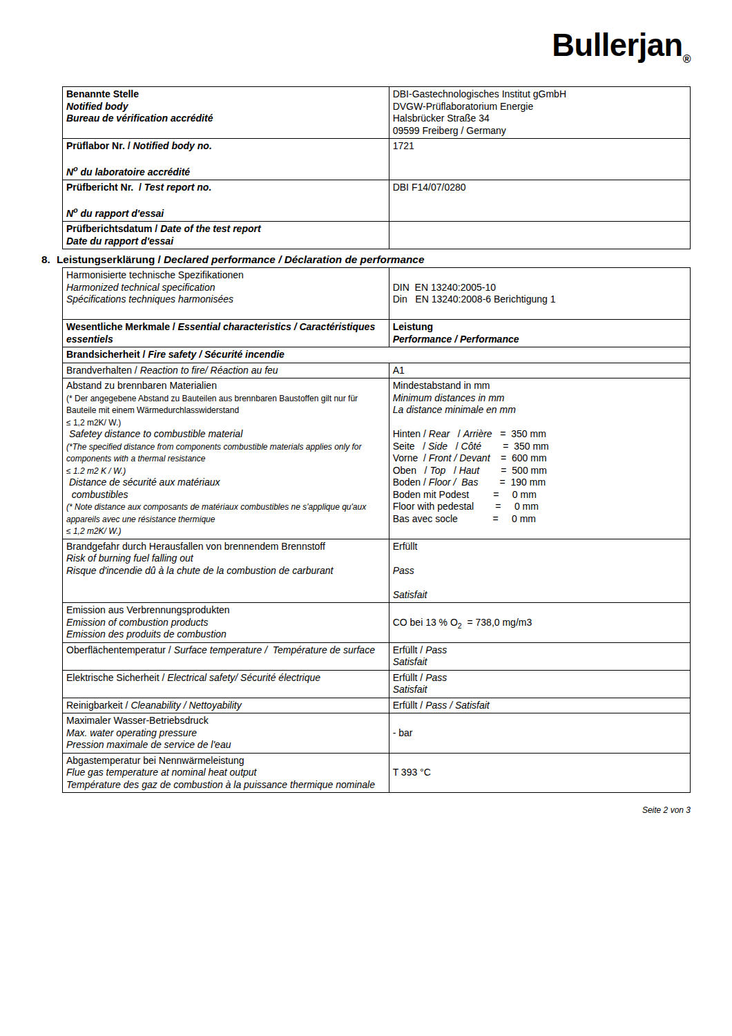Bullerjan®
| Benannte Stelle Notified body Bureau de vérification accrédité | DBI-Gastechnologisches Institut gGmbH DVGW-Prüflaboratorium Energie Halsbrücker Straße 34 09599 Freiberg / Germany |
| Prüflabor Nr. / Notified body no. N o du laboratoire accrédité | 1721 |
| Prüfbericht Nr. / Test report no. N o du rapport d'essai | DBI F14/07/0280 |
| Prüfberichtsdatum / Date of the test report Date du rapport d'essai | |
8. Leistungserklärung / Declared performance / Déclaration de performance
| Harmonisierte technische Spezifikationen Harmonized technical specification Spécifications techniques harmonisées | DIN EN 13240:2005-10 Din EN 13240:2008-6 Berichtigung 1 |
| Wesentliche Merkmale / Essential characteristics / Caractéristiques essentiels | Leistung Performance / Performance |
| Brandsicherheit / Fire safety / Sécurité incendie |
| Brandverhalten / Reaction to fire/ Réaction au feu | A1 |
| Abstand zu brennbaren Materialien (* Der angegebene Abstand zu Bauteilen aus brennbaren Baustoffen gilt nur für Bauteile mit einem Wärmedurchlasswiderstand ≤ 1,2 m2K/ W.) Safetey distance to combustible material (*The specified distance from components combustible materials applies only for components with a thermal resistance ≤ 1.2 m2 K / W.) Distance de sécurité aux matériaux combustibles (* Note distance aux composants de matériaux combustibles ne s'applique qu'aux appareils avec une résistance thermique ≤ 1,2 m2K/ W.) | Mindestabstand in mm Minimum distances in mm La distance minimale en mm Hinten / Rear / Arrière = 350 mm Seite / Side / Côté = 350 mm Vorne / Front / Devant = 600 mm Oben / Top / Haut = 500 mm Boden / Floor / Bas = 190 mm Boden mit Podest = 0 mm Floor with pedestal = 0 mm Bas avec socle = 0 mm |
| Brandgefahr durch Herausfallen von brennendem Brennstoff Risk of burning fuel falling out Risque d'incendie dû à la chute de la combustion de carburant | Erfüllt Pass Satisfait |
| Emission aus Verbrennungsprodukten Emission of combustion products Emission des produits de combustion | CO bei 13 % O 2 = 738,0 mg/m3 |
| Oberflächentemperatur / Surface temperature / Température de surface | Erfüllt / Pass Satisfait |
| Elektrische Sicherheit / Electrical safety/ Sécurité électrique | Erfüllt / Pass Satisfait |
| Reinigbarkeit / Cleanability / Nettoyability | Erfüllt / Pass / Satisfait |
| Maximaler Wasser-Betriebsdruck Max. water operating pressure Pression maximale de service de l'eau | - bar |
| Abgastemperatur bei Nennwärmeleistung Flue gas temperature at nominal heat output Température des gaz de combustion à la puissance thermique nominale | T 393 °C |
Seite 2 von 3